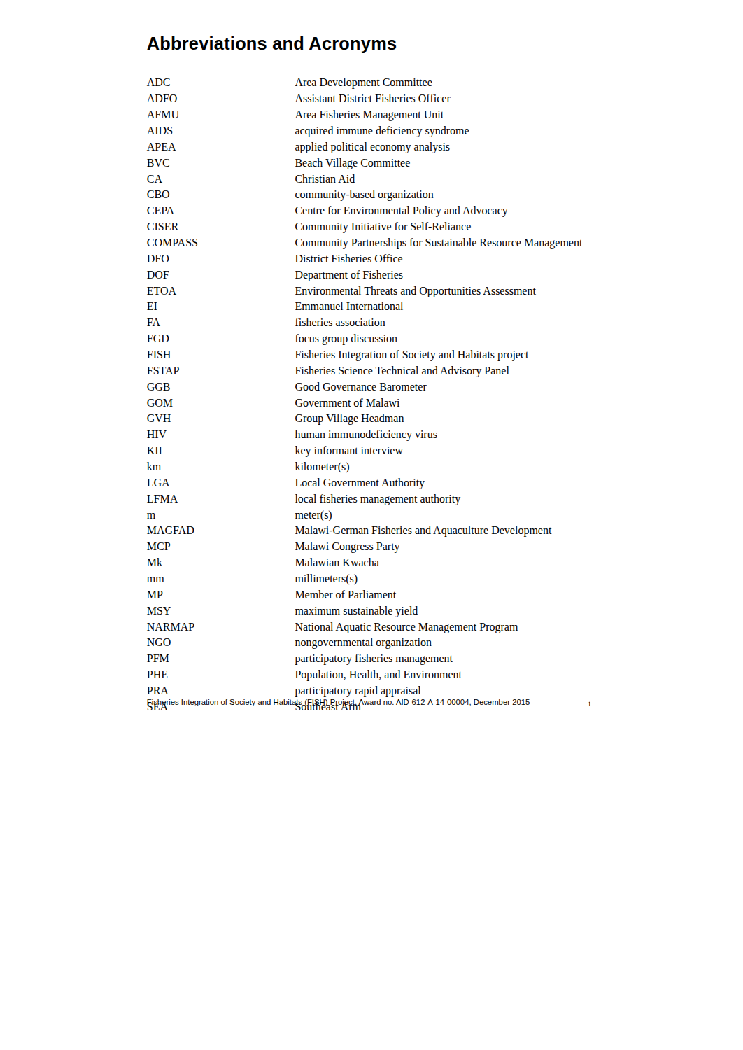Abbreviations and Acronyms
| ADC | Area Development Committee |
| ADFO | Assistant District Fisheries Officer |
| AFMU | Area Fisheries Management Unit |
| AIDS | acquired immune deficiency syndrome |
| APEA | applied political economy analysis |
| BVC | Beach Village Committee |
| CA | Christian Aid |
| CBO | community-based organization |
| CEPA | Centre for Environmental Policy and Advocacy |
| CISER | Community Initiative for Self-Reliance |
| COMPASS | Community Partnerships for Sustainable Resource Management |
| DFO | District Fisheries Office |
| DOF | Department of Fisheries |
| ETOA | Environmental Threats and Opportunities Assessment |
| EI | Emmanuel International |
| FA | fisheries association |
| FGD | focus group discussion |
| FISH | Fisheries Integration of Society and Habitats project |
| FSTAP | Fisheries Science Technical and Advisory Panel |
| GGB | Good Governance Barometer |
| GOM | Government of Malawi |
| GVH | Group Village Headman |
| HIV | human immunodeficiency virus |
| KII | key informant interview |
| km | kilometer(s) |
| LGA | Local Government Authority |
| LFMA | local fisheries management authority |
| m | meter(s) |
| MAGFAD | Malawi-German Fisheries and Aquaculture Development |
| MCP | Malawi Congress Party |
| Mk | Malawian Kwacha |
| mm | millimeters(s) |
| MP | Member of Parliament |
| MSY | maximum sustainable yield |
| NARMAP | National Aquatic Resource Management Program |
| NGO | nongovernmental organization |
| PFM | participatory fisheries management |
| PHE | Population, Health, and Environment |
| PRA | participatory rapid appraisal |
| SEA | Southeast Arm |
Fisheries Integration of Society and Habitats (FISH) Project, Award no. AID-612-A-14-00004, December 2015 i